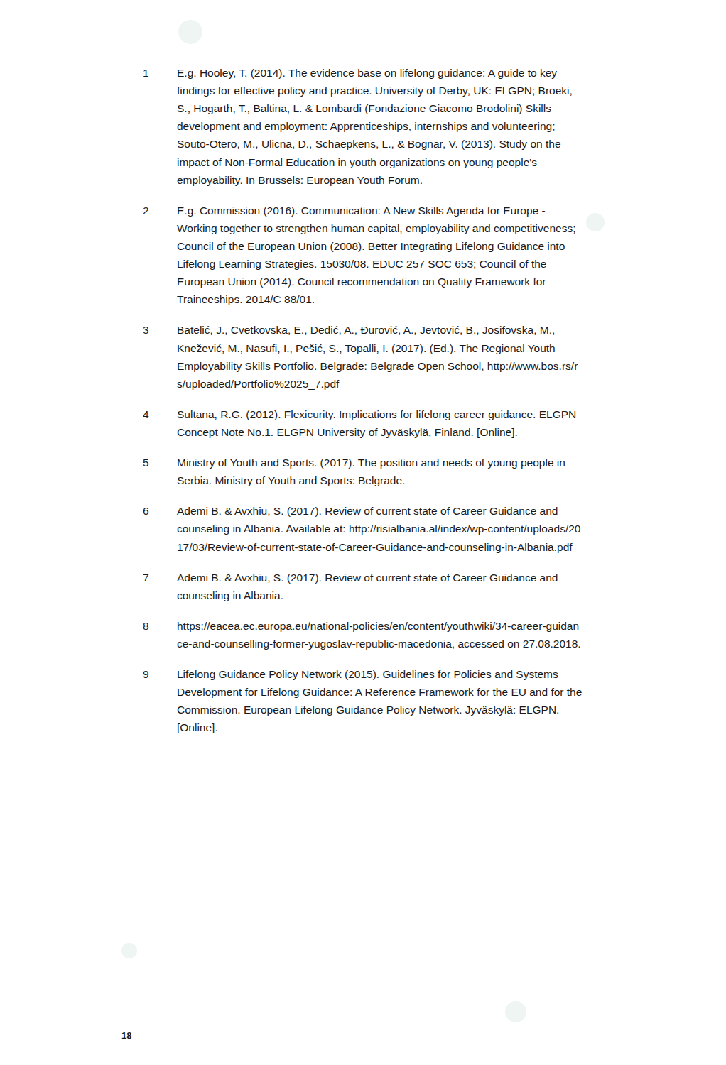E.g. Hooley, T. (2014). The evidence base on lifelong guidance: A guide to key findings for effective policy and practice. University of Derby, UK: ELGPN; Broeki, S., Hogarth, T., Baltina, L. & Lombardi (Fondazione Giacomo Brodolini) Skills development and employment: Apprenticeships, internships and volunteering; Souto-Otero, M., Ulicna, D., Schaepkens, L., & Bognar, V. (2013). Study on the impact of Non-Formal Education in youth organizations on young people's employability. In Brussels: European Youth Forum.
E.g. Commission (2016). Communication: A New Skills Agenda for Europe - Working together to strengthen human capital, employability and competitiveness; Council of the European Union (2008). Better Integrating Lifelong Guidance into Lifelong Learning Strategies. 15030/08. EDUC 257 SOC 653; Council of the European Union (2014). Council recommendation on Quality Framework for Traineeships. 2014/C 88/01.
Batelić, J., Cvetkovska, E., Dedić, A., Đurović, A., Jevtović, B., Josifovska, M., Knežević, M., Nasufi, I., Pešić, S., Topalli, I. (2017). (Ed.). The Regional Youth Employability Skills Portfolio. Belgrade: Belgrade Open School, http://www.bos.rs/rs/uploaded/Portfolio%2025_7.pdf
Sultana, R.G. (2012). Flexicurity. Implications for lifelong career guidance. ELGPN Concept Note No.1. ELGPN University of Jyväskylä, Finland. [Online].
Ministry of Youth and Sports. (2017). The position and needs of young people in Serbia. Ministry of Youth and Sports: Belgrade.
Ademi B. & Avxhiu, S. (2017). Review of current state of Career Guidance and counseling in Albania. Available at: http://risialbania.al/index/wp-content/uploads/2017/03/Review-of-current-state-of-Career-Guidance-and-counseling-in-Albania.pdf
Ademi B. & Avxhiu, S. (2017). Review of current state of Career Guidance and counseling in Albania.
https://eacea.ec.europa.eu/national-policies/en/content/youthwiki/34-career-guidance-and-counselling-former-yugoslav-republic-macedonia, accessed on 27.08.2018.
Lifelong Guidance Policy Network (2015). Guidelines for Policies and Systems Development for Lifelong Guidance: A Reference Framework for the EU and for the Commission. European Lifelong Guidance Policy Network. Jyväskylä: ELGPN. [Online].
18